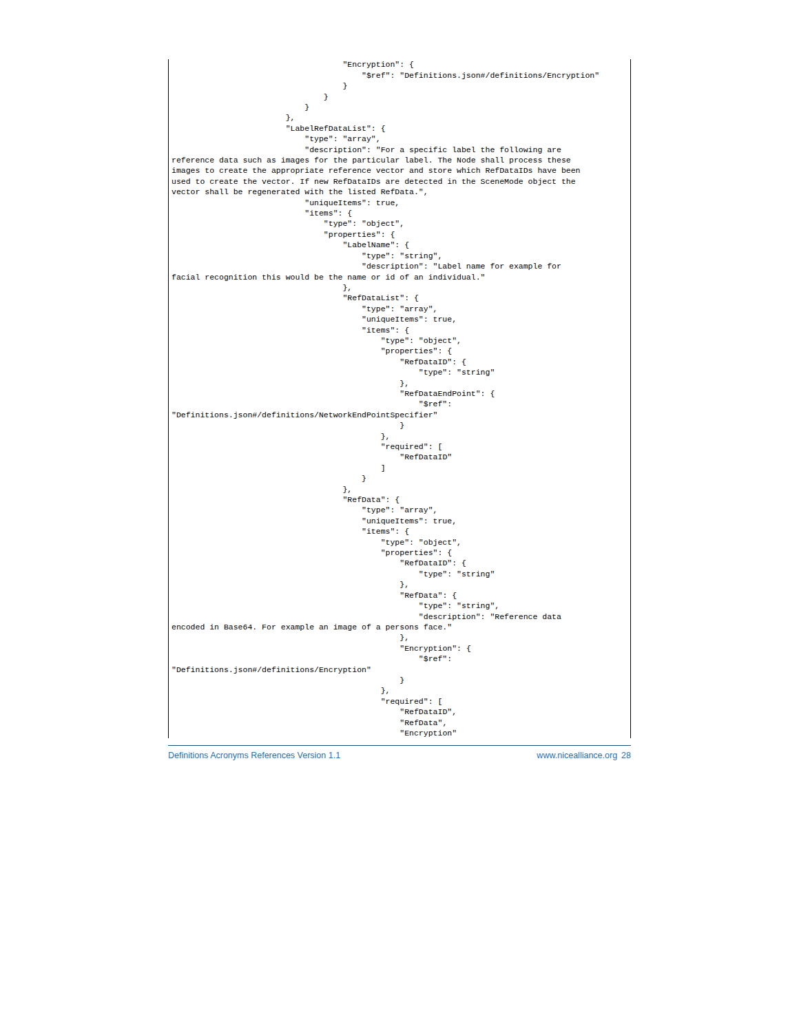"Encryption": {
                                        "$ref": "Definitions.json#/definitions/Encryption"
                                    }
                                }
                            }
                        },
                        "LabelRefDataList": {
                            "type": "array",
                            "description": "For a specific label the following are
reference data such as images for the particular label. The Node shall process these
images to create the appropriate reference vector and store which RefDataIDs have been
used to create the vector. If new RefDataIDs are detected in the SceneMode object the
vector shall be regenerated with the listed RefData.",
                            "uniqueItems": true,
                            "items": {
                                "type": "object",
                                "properties": {
                                    "LabelName": {
                                        "type": "string",
                                        "description": "Label name for example for
facial recognition this would be the name or id of an individual."
                                    },
                                    "RefDataList": {
                                        "type": "array",
                                        "uniqueItems": true,
                                        "items": {
                                            "type": "object",
                                            "properties": {
                                                "RefDataID": {
                                                    "type": "string"
                                                },
                                                "RefDataEndPoint": {
                                                    "$ref":
"Definitions.json#/definitions/NetworkEndPointSpecifier"
                                                }
                                            },
                                            "required": [
                                                "RefDataID"
                                            ]
                                        }
                                    },
                                    "RefData": {
                                        "type": "array",
                                        "uniqueItems": true,
                                        "items": {
                                            "type": "object",
                                            "properties": {
                                                "RefDataID": {
                                                    "type": "string"
                                                },
                                                "RefData": {
                                                    "type": "string",
                                                    "description": "Reference data
encoded in Base64. For example an image of a persons face."
                                                },
                                                "Encryption": {
                                                    "$ref":
"Definitions.json#/definitions/Encryption"
                                                }
                                            },
                                            "required": [
                                                "RefDataID",
                                                "RefData",
                                                "Encryption"
Definitions Acronyms References Version 1.1 www.nicealliance.org28